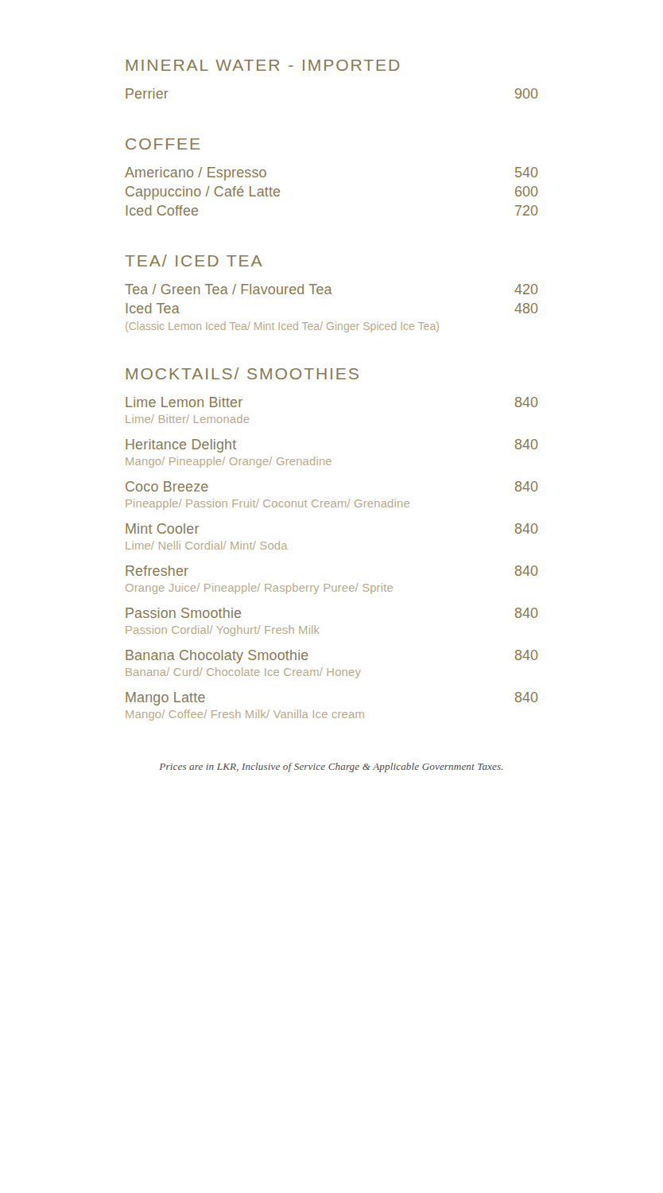Mineral Water - Imported
Perrier 900
Coffee
Americano / Espresso 540
Cappuccino / Café Latte 600
Iced Coffee 720
Tea/ Iced Tea
Tea / Green Tea / Flavoured Tea 420
Iced Tea 480
(Classic Lemon Iced Tea/ Mint Iced Tea/ Ginger Spiced Ice Tea)
Mocktails/ Smoothies
Lime Lemon Bitter 840
Lime/ Bitter/ Lemonade
Heritance Delight 840
Mango/ Pineapple/ Orange/ Grenadine
Coco Breeze 840
Pineapple/ Passion Fruit/ Coconut Cream/ Grenadine
Mint Cooler 840
Lime/ Nelli Cordial/ Mint/ Soda
Refresher 840
Orange Juice/ Pineapple/ Raspberry Puree/ Sprite
Passion Smoothie 840
Passion Cordial/ Yoghurt/ Fresh Milk
Banana Chocolaty Smoothie 840
Banana/ Curd/ Chocolate Ice Cream/ Honey
Mango Latte 840
Mango/ Coffee/ Fresh Milk/ Vanilla Ice cream
Prices are in LKR, Inclusive of Service Charge & Applicable Government Taxes.